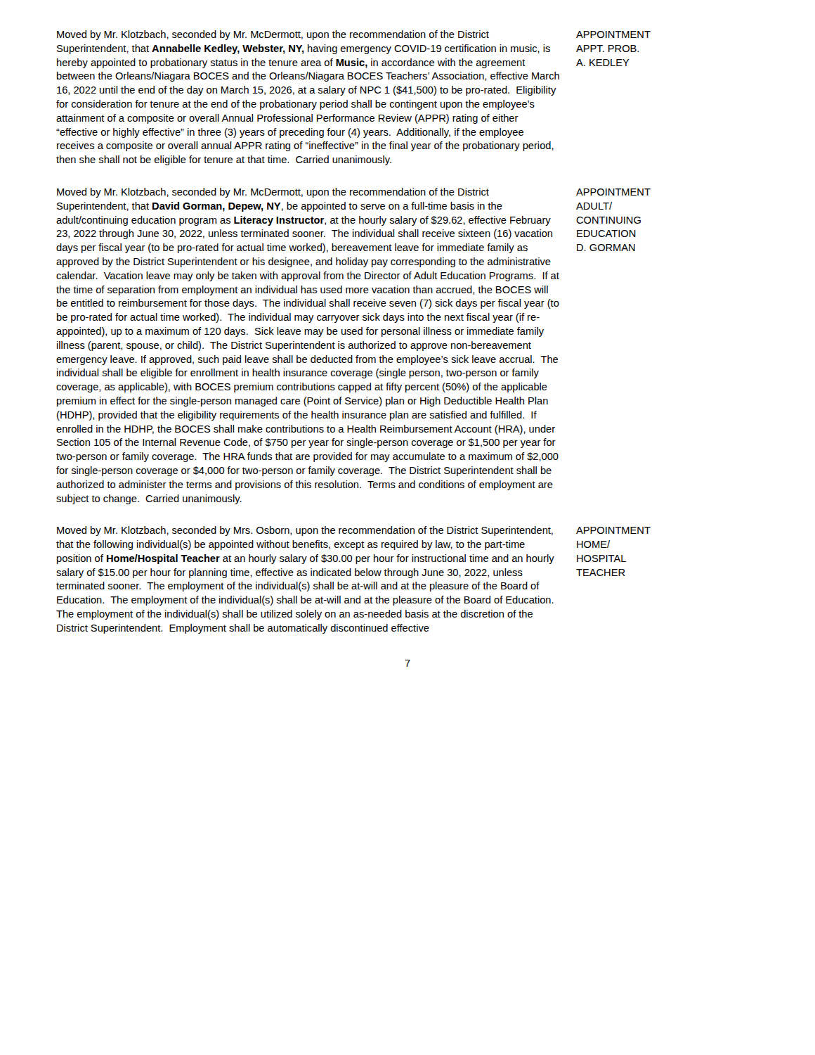Moved by Mr. Klotzbach, seconded by Mr. McDermott, upon the recommendation of the District Superintendent, that Annabelle Kedley, Webster, NY, having emergency COVID-19 certification in music, is hereby appointed to probationary status in the tenure area of Music, in accordance with the agreement between the Orleans/Niagara BOCES and the Orleans/Niagara BOCES Teachers’ Association, effective March 16, 2022 until the end of the day on March 15, 2026, at a salary of NPC 1 ($41,500) to be pro-rated. Eligibility for consideration for tenure at the end of the probationary period shall be contingent upon the employee’s attainment of a composite or overall Annual Professional Performance Review (APPR) rating of either “effective or highly effective” in three (3) years of preceding four (4) years. Additionally, if the employee receives a composite or overall annual APPR rating of “ineffective” in the final year of the probationary period, then she shall not be eligible for tenure at that time. Carried unanimously.
APPOINTMENT APPT. PROB. A. KEDLEY
Moved by Mr. Klotzbach, seconded by Mr. McDermott, upon the recommendation of the District Superintendent, that David Gorman, Depew, NY, be appointed to serve on a full-time basis in the adult/continuing education program as Literacy Instructor, at the hourly salary of $29.62, effective February 23, 2022 through June 30, 2022, unless terminated sooner. The individual shall receive sixteen (16) vacation days per fiscal year (to be pro-rated for actual time worked), bereavement leave for immediate family as approved by the District Superintendent or his designee, and holiday pay corresponding to the administrative calendar. Vacation leave may only be taken with approval from the Director of Adult Education Programs. If at the time of separation from employment an individual has used more vacation than accrued, the BOCES will be entitled to reimbursement for those days. The individual shall receive seven (7) sick days per fiscal year (to be pro-rated for actual time worked). The individual may carryover sick days into the next fiscal year (if re-appointed), up to a maximum of 120 days. Sick leave may be used for personal illness or immediate family illness (parent, spouse, or child). The District Superintendent is authorized to approve non-bereavement emergency leave. If approved, such paid leave shall be deducted from the employee’s sick leave accrual. The individual shall be eligible for enrollment in health insurance coverage (single person, two-person or family coverage, as applicable), with BOCES premium contributions capped at fifty percent (50%) of the applicable premium in effect for the single-person managed care (Point of Service) plan or High Deductible Health Plan (HDHP), provided that the eligibility requirements of the health insurance plan are satisfied and fulfilled. If enrolled in the HDHP, the BOCES shall make contributions to a Health Reimbursement Account (HRA), under Section 105 of the Internal Revenue Code, of $750 per year for single-person coverage or $1,500 per year for two-person or family coverage. The HRA funds that are provided for may accumulate to a maximum of $2,000 for single-person coverage or $4,000 for two-person or family coverage. The District Superintendent shall be authorized to administer the terms and provisions of this resolution. Terms and conditions of employment are subject to change. Carried unanimously.
APPOINTMENT ADULT/ CONTINUING EDUCATION D. GORMAN
Moved by Mr. Klotzbach, seconded by Mrs. Osborn, upon the recommendation of the District Superintendent, that the following individual(s) be appointed without benefits, except as required by law, to the part-time position of Home/Hospital Teacher at an hourly salary of $30.00 per hour for instructional time and an hourly salary of $15.00 per hour for planning time, effective as indicated below through June 30, 2022, unless terminated sooner. The employment of the individual(s) shall be at-will and at the pleasure of the Board of Education. The employment of the individual(s) shall be at-will and at the pleasure of the Board of Education. The employment of the individual(s) shall be utilized solely on an as-needed basis at the discretion of the District Superintendent. Employment shall be automatically discontinued effective
APPOINTMENT HOME/ HOSPITAL TEACHER
7